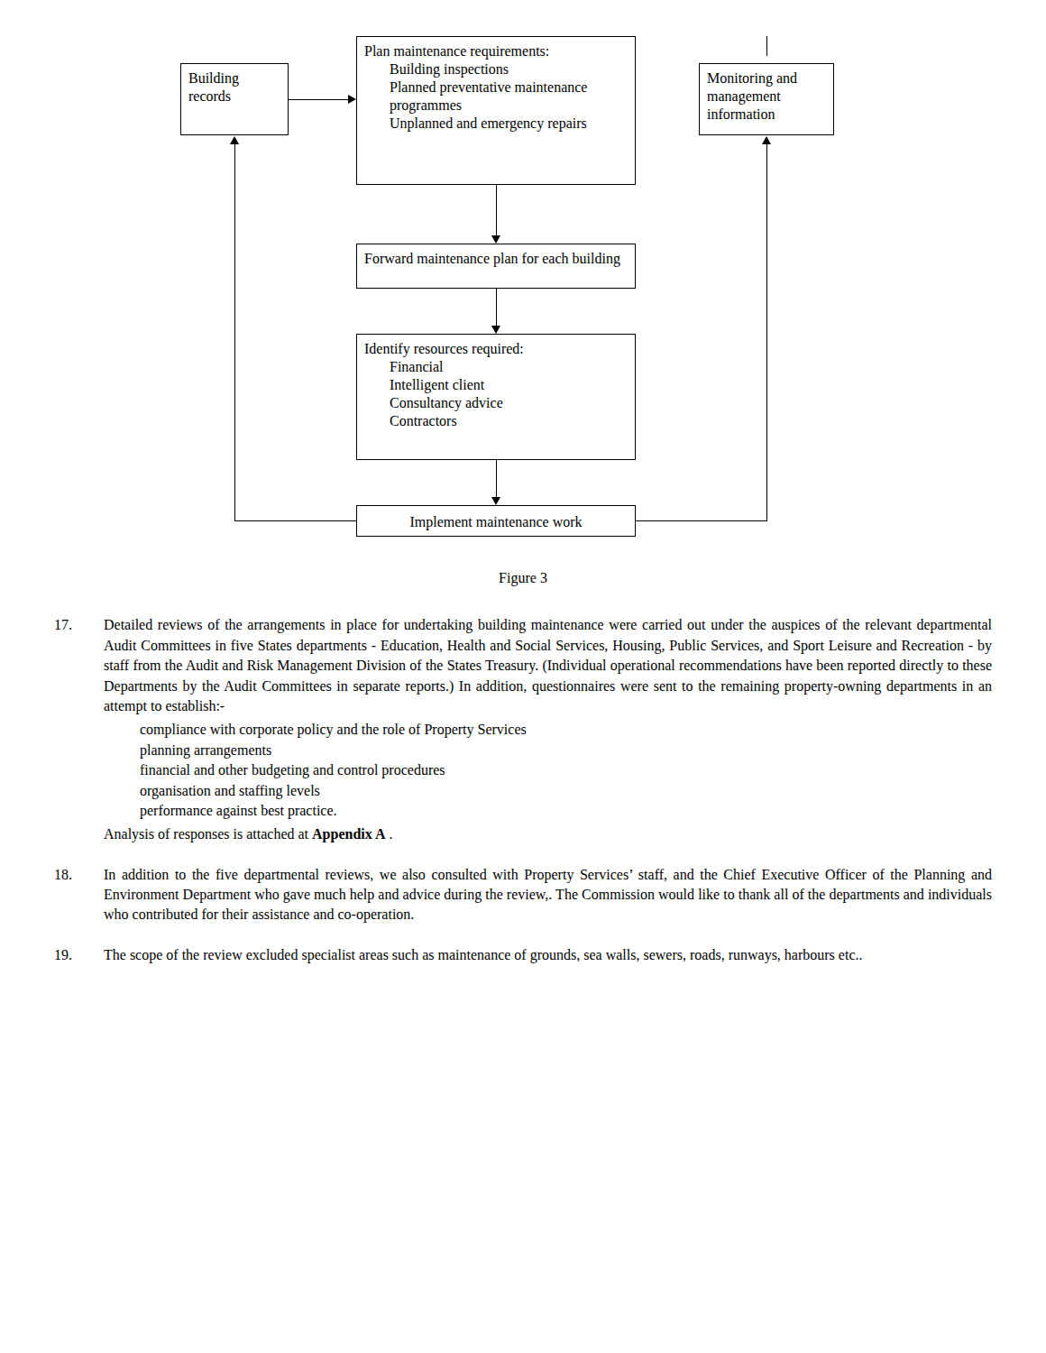Building records
Plan maintenance requirements:
Building inspections
Planned preventative maintenance programmes
Unplanned and emergency repairs
Monitoring and management information
Forward maintenance plan for each building
Identify resources required:
Financial
Intelligent client
Consultancy advice
Contractors
Implement maintenance work
Figure 3
17. Detailed reviews of the arrangements in place for undertaking building maintenance were carried out under the auspices of the relevant departmental Audit Committees in five States departments - Education, Health and Social Services, Housing, Public Services, and Sport Leisure and Recreation - by staff from the Audit and Risk Management Division of the States Treasury. (Individual operational recommendations have been reported directly to these Departments by the Audit Committees in separate reports.) In addition, questionnaires were sent to the remaining property-owning departments in an attempt to establish:-
compliance with corporate policy and the role of Property Services
planning arrangements
financial and other budgeting and control procedures
organisation and staffing levels
performance against best practice.
Analysis of responses is attached at Appendix A .
18. In addition to the five departmental reviews, we also consulted with Property Services’ staff, and the Chief Executive Officer of the Planning and Environment Department who gave much help and advice during the review,. The Commission would like to thank all of the departments and individuals who contributed for their assistance and co-operation.
19. The scope of the review excluded specialist areas such as maintenance of grounds, sea walls, sewers, roads, runways, harbours etc..